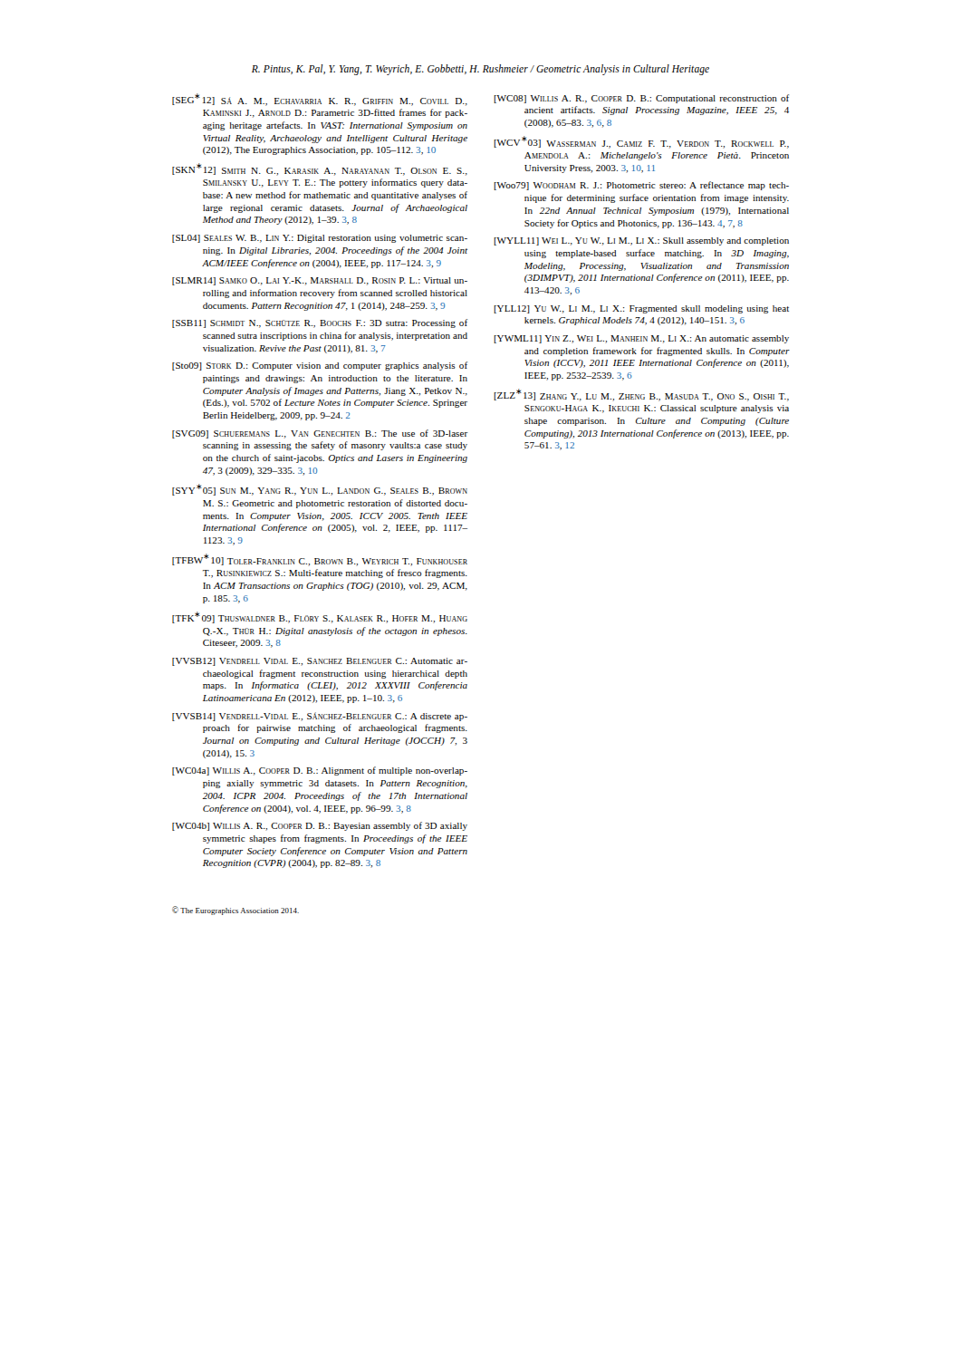R. Pintus, K. Pal, Y. Yang, T. Weyrich, E. Gobbetti, H. Rushmeier / Geometric Analysis in Cultural Heritage
[SEG∗12] Sá A. M., Echavarria K. R., Griffin M., Covill D., Kaminski J., Arnold D.: Parametric 3D-fitted frames for packaging heritage artefacts. In VAST: International Symposium on Virtual Reality, Archaeology and Intelligent Cultural Heritage (2012), The Eurographics Association, pp. 105–112. 3, 10
[SKN∗12] Smith N. G., Karasik A., Narayanan T., Olson E. S., Smilansky U., Levy T. E.: The pottery informatics query database: A new method for mathematic and quantitative analyses of large regional ceramic datasets. Journal of Archaeological Method and Theory (2012), 1–39. 3, 8
[SL04] Seales W. B., Lin Y.: Digital restoration using volumetric scanning. In Digital Libraries, 2004. Proceedings of the 2004 Joint ACM/IEEE Conference on (2004), IEEE, pp. 117–124. 3, 9
[SLMR14] Samko O., Lai Y.-K., Marshall D., Rosin P. L.: Virtual unrolling and information recovery from scanned scrolled historical documents. Pattern Recognition 47, 1 (2014), 248–259. 3, 9
[SSB11] Schmidt N., Schütze R., Boochs F.: 3D sutra: Processing of scanned sutra inscriptions in china for analysis, interpretation and visualization. Revive the Past (2011), 81. 3, 7
[Sto09] Stork D.: Computer vision and computer graphics analysis of paintings and drawings: An introduction to the literature. In Computer Analysis of Images and Patterns, Jiang X., Petkov N., (Eds.), vol. 5702 of Lecture Notes in Computer Science. Springer Berlin Heidelberg, 2009, pp. 9–24. 2
[SVG09] Schueremans L., Van Genechten B.: The use of 3D-laser scanning in assessing the safety of masonry vaults:a case study on the church of saint-jacobs. Optics and Lasers in Engineering 47, 3 (2009), 329–335. 3, 10
[SYY∗05] Sun M., Yang R., Yun L., Landon G., Seales B., Brown M. S.: Geometric and photometric restoration of distorted documents. In Computer Vision, 2005. ICCV 2005. Tenth IEEE International Conference on (2005), vol. 2, IEEE, pp. 1117–1123. 3, 9
[TFBW∗10] Toler-Franklin C., Brown B., Weyrich T., Funkhouser T., Rusinkiewicz S.: Multi-feature matching of fresco fragments. In ACM Transactions on Graphics (TOG) (2010), vol. 29, ACM, p. 185. 3, 6
[TFK∗09] Thuswaldner B., Flöry S., Kalasek R., Hofer M., Huang Q.-X., Thür H.: Digital anastylosis of the octagon in ephesos. Citeseer, 2009. 3, 8
[VVSB12] Vendrell Vidal E., Sanchez Belenguer C.: Automatic archaeological fragment reconstruction using hierarchical depth maps. In Informatica (CLEI), 2012 XXXVIII Conferencia Latinoamericana En (2012), IEEE, pp. 1–10. 3, 6
[VVSB14] Vendrell-Vidal E., Sánchez-Belenguer C.: A discrete approach for pairwise matching of archaeological fragments. Journal on Computing and Cultural Heritage (JOCCH) 7, 3 (2014), 15. 3
[WC04a] Willis A., Cooper D. B.: Alignment of multiple non-overlapping axially symmetric 3d datasets. In Pattern Recognition, 2004. ICPR 2004. Proceedings of the 17th International Conference on (2004), vol. 4, IEEE, pp. 96–99. 3, 8
[WC04b] Willis A. R., Cooper D. B.: Bayesian assembly of 3D axially symmetric shapes from fragments. In Proceedings of the IEEE Computer Society Conference on Computer Vision and Pattern Recognition (CVPR) (2004), pp. 82–89. 3, 8
[WC08] Willis A. R., Cooper D. B.: Computational reconstruction of ancient artifacts. Signal Processing Magazine, IEEE 25, 4 (2008), 65–83. 3, 6, 8
[WCV∗03] Wasserman J., Camiz F. T., Verdon T., Rockwell P., Amendola A.: Michelangelo's Florence Pietà. Princeton University Press, 2003. 3, 10, 11
[Woo79] Woodham R. J.: Photometric stereo: A reflectance map technique for determining surface orientation from image intensity. In 22nd Annual Technical Symposium (1979), International Society for Optics and Photonics, pp. 136–143. 4, 7, 8
[WYLL11] Wei L., Yu W., Li M., Li X.: Skull assembly and completion using template-based surface matching. In 3D Imaging, Modeling, Processing, Visualization and Transmission (3DIMPVT), 2011 International Conference on (2011), IEEE, pp. 413–420. 3, 6
[YLL12] Yu W., Li M., Li X.: Fragmented skull modeling using heat kernels. Graphical Models 74, 4 (2012), 140–151. 3, 6
[YWML11] Yin Z., Wei L., Manhein M., Li X.: An automatic assembly and completion framework for fragmented skulls. In Computer Vision (ICCV), 2011 IEEE International Conference on (2011), IEEE, pp. 2532–2539. 3, 6
[ZLZ∗13] Zhang Y., Lu M., Zheng B., Masuda T., Ono S., Oishi T., Sengoku-Haga K., Ikeuchi K.: Classical sculpture analysis via shape comparison. In Culture and Computing (Culture Computing), 2013 International Conference on (2013), IEEE, pp. 57–61. 3, 12
© The Eurographics Association 2014.